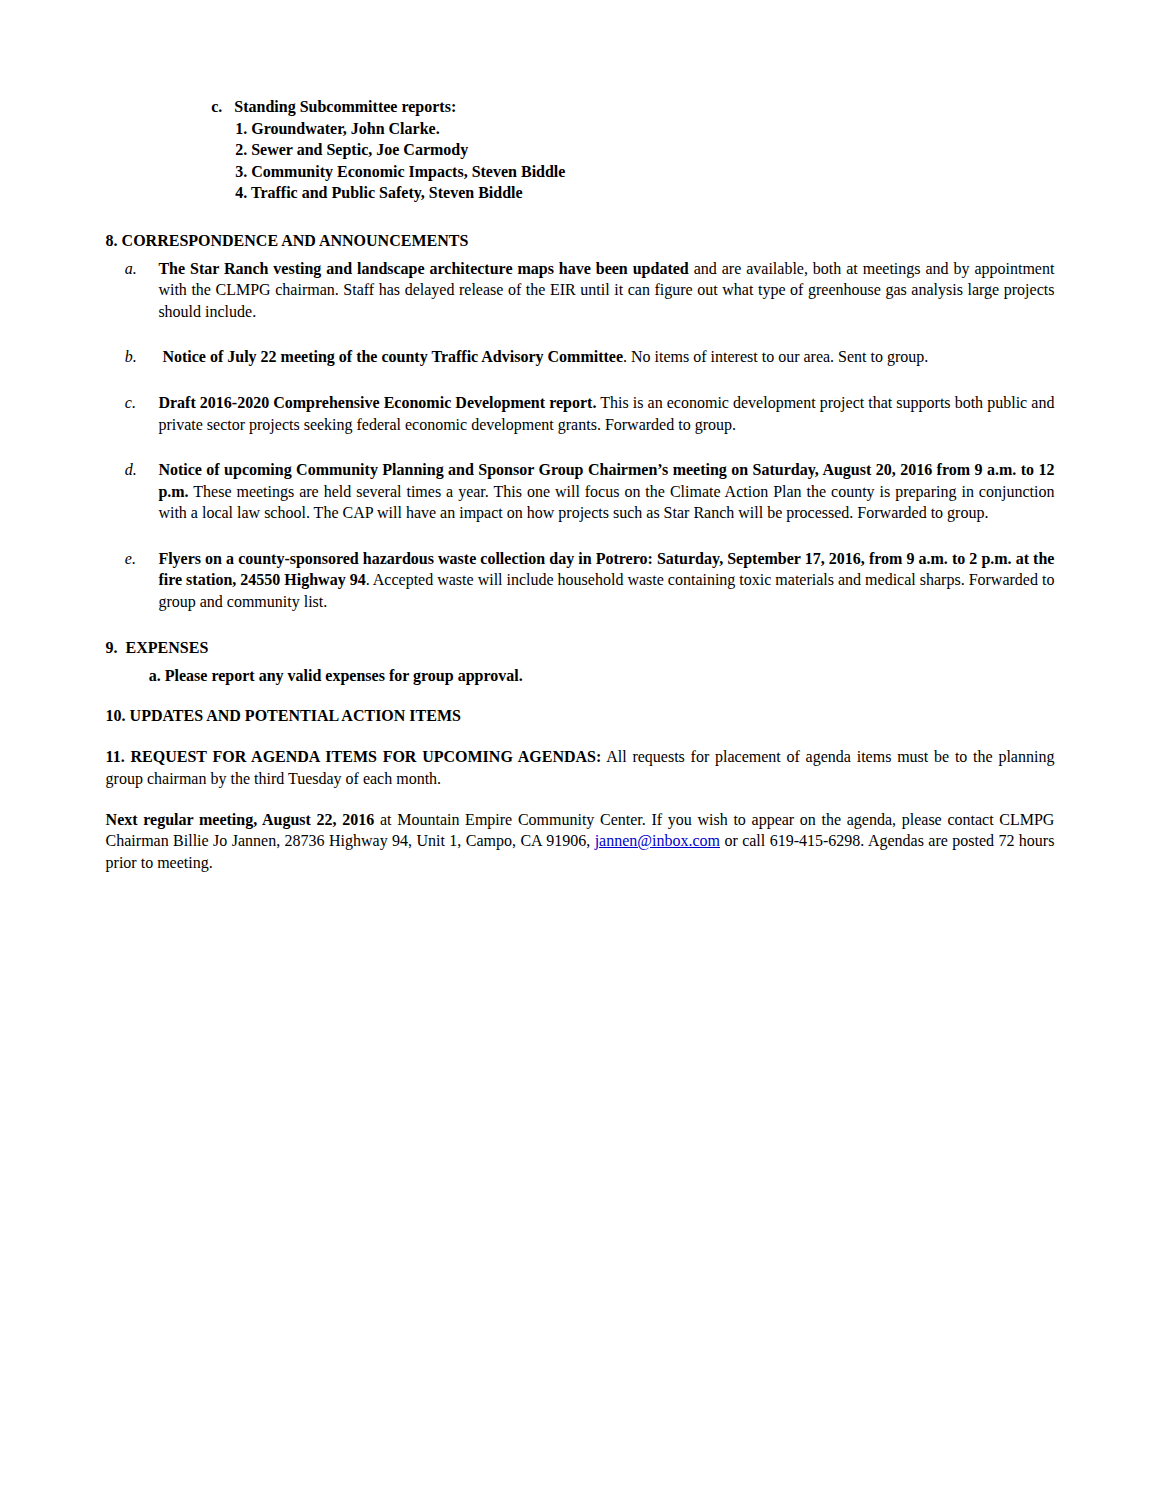c. Standing Subcommittee reports:
1. Groundwater, John Clarke. 2. Sewer and Septic, Joe Carmody 3. Community Economic Impacts, Steven Biddle 4. Traffic and Public Safety, Steven Biddle
8. CORRESPONDENCE AND ANNOUNCEMENTS
a. The Star Ranch vesting and landscape architecture maps have been updated and are available, both at meetings and by appointment with the CLMPG chairman. Staff has delayed release of the EIR until it can figure out what type of greenhouse gas analysis large projects should include.
b. Notice of July 22 meeting of the county Traffic Advisory Committee. No items of interest to our area. Sent to group.
c. Draft 2016-2020 Comprehensive Economic Development report. This is an economic development project that supports both public and private sector projects seeking federal economic development grants. Forwarded to group.
d. Notice of upcoming Community Planning and Sponsor Group Chairmen’s meeting on Saturday, August 20, 2016 from 9 a.m. to 12 p.m. These meetings are held several times a year. This one will focus on the Climate Action Plan the county is preparing in conjunction with a local law school. The CAP will have an impact on how projects such as Star Ranch will be processed. Forwarded to group.
e. Flyers on a county-sponsored hazardous waste collection day in Potrero: Saturday, September 17, 2016, from 9 a.m. to 2 p.m. at the fire station, 24550 Highway 94. Accepted waste will include household waste containing toxic materials and medical sharps. Forwarded to group and community list.
9. EXPENSES
a. Please report any valid expenses for group approval.
10. UPDATES AND POTENTIAL ACTION ITEMS
11. REQUEST FOR AGENDA ITEMS FOR UPCOMING AGENDAS: All requests for placement of agenda items must be to the planning group chairman by the third Tuesday of each month.
Next regular meeting, August 22, 2016 at Mountain Empire Community Center. If you wish to appear on the agenda, please contact CLMPG Chairman Billie Jo Jannen, 28736 Highway 94, Unit 1, Campo, CA 91906, jannen@inbox.com or call 619-415-6298. Agendas are posted 72 hours prior to meeting.